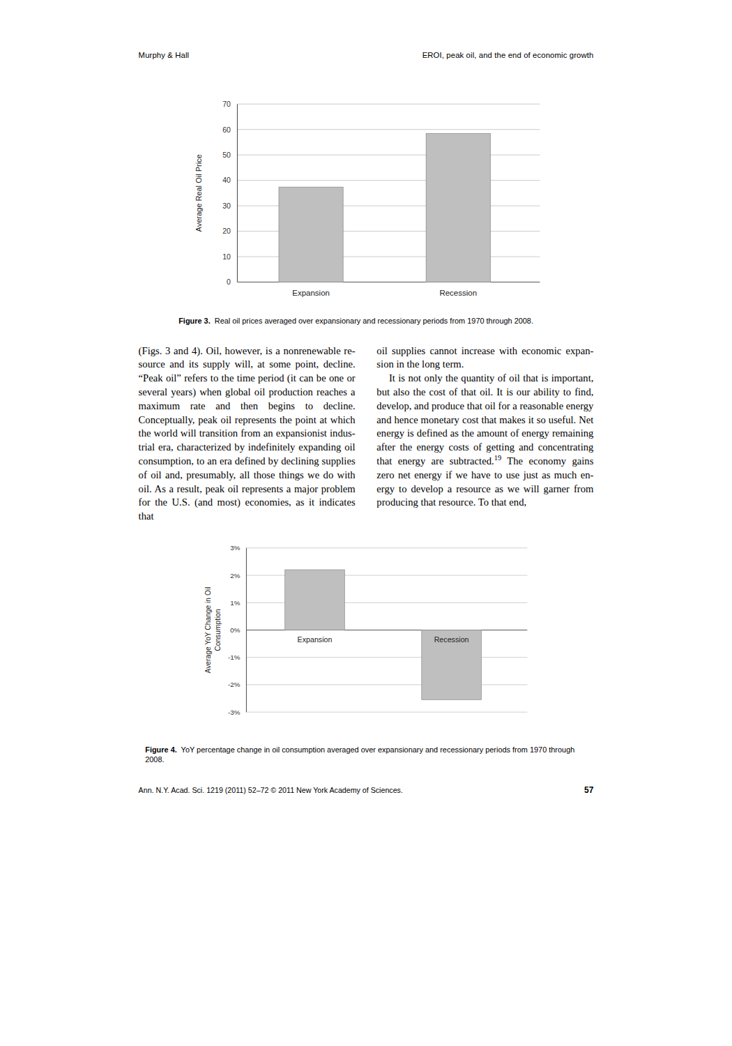Murphy & Hall
EROI, peak oil, and the end of economic growth
70 60 50 40 30 20 10 0 Expansion Recession Average Real Oil Price
Figure 3. Real oil prices averaged over expansionary and recessionary periods from 1970 through 2008.
(Figs. 3 and 4). Oil, however, is a nonrenewable resource and its supply will, at some point, decline. “Peak oil” refers to the time period (it can be one or several years) when global oil production reaches a maximum rate and then begins to decline. Conceptually, peak oil represents the point at which the world will transition from an expansionist industrial era, characterized by indefinitely expanding oil consumption, to an era defined by declining supplies of oil and, presumably, all those things we do with oil. As a result, peak oil represents a major problem for the U.S. (and most) economies, as it indicates that
oil supplies cannot increase with economic expansion in the long term.
It is not only the quantity of oil that is important, but also the cost of that oil. It is our ability to find, develop, and produce that oil for a reasonable energy and hence monetary cost that makes it so useful. Net energy is defined as the amount of energy remaining after the energy costs of getting and concentrating that energy are subtracted.19 The economy gains zero net energy if we have to use just as much energy to develop a resource as we will garner from producing that resource. To that end,
3% 2% 1% 0% -1% -2% -3% Expansion Recession Average YoY Change in Oil Consumption
Figure 4. YoY percentage change in oil consumption averaged over expansionary and recessionary periods from 1970 through 2008.
Ann. N.Y. Acad. Sci. 1219 (2011) 52–72 © 2011 New York Academy of Sciences.
57